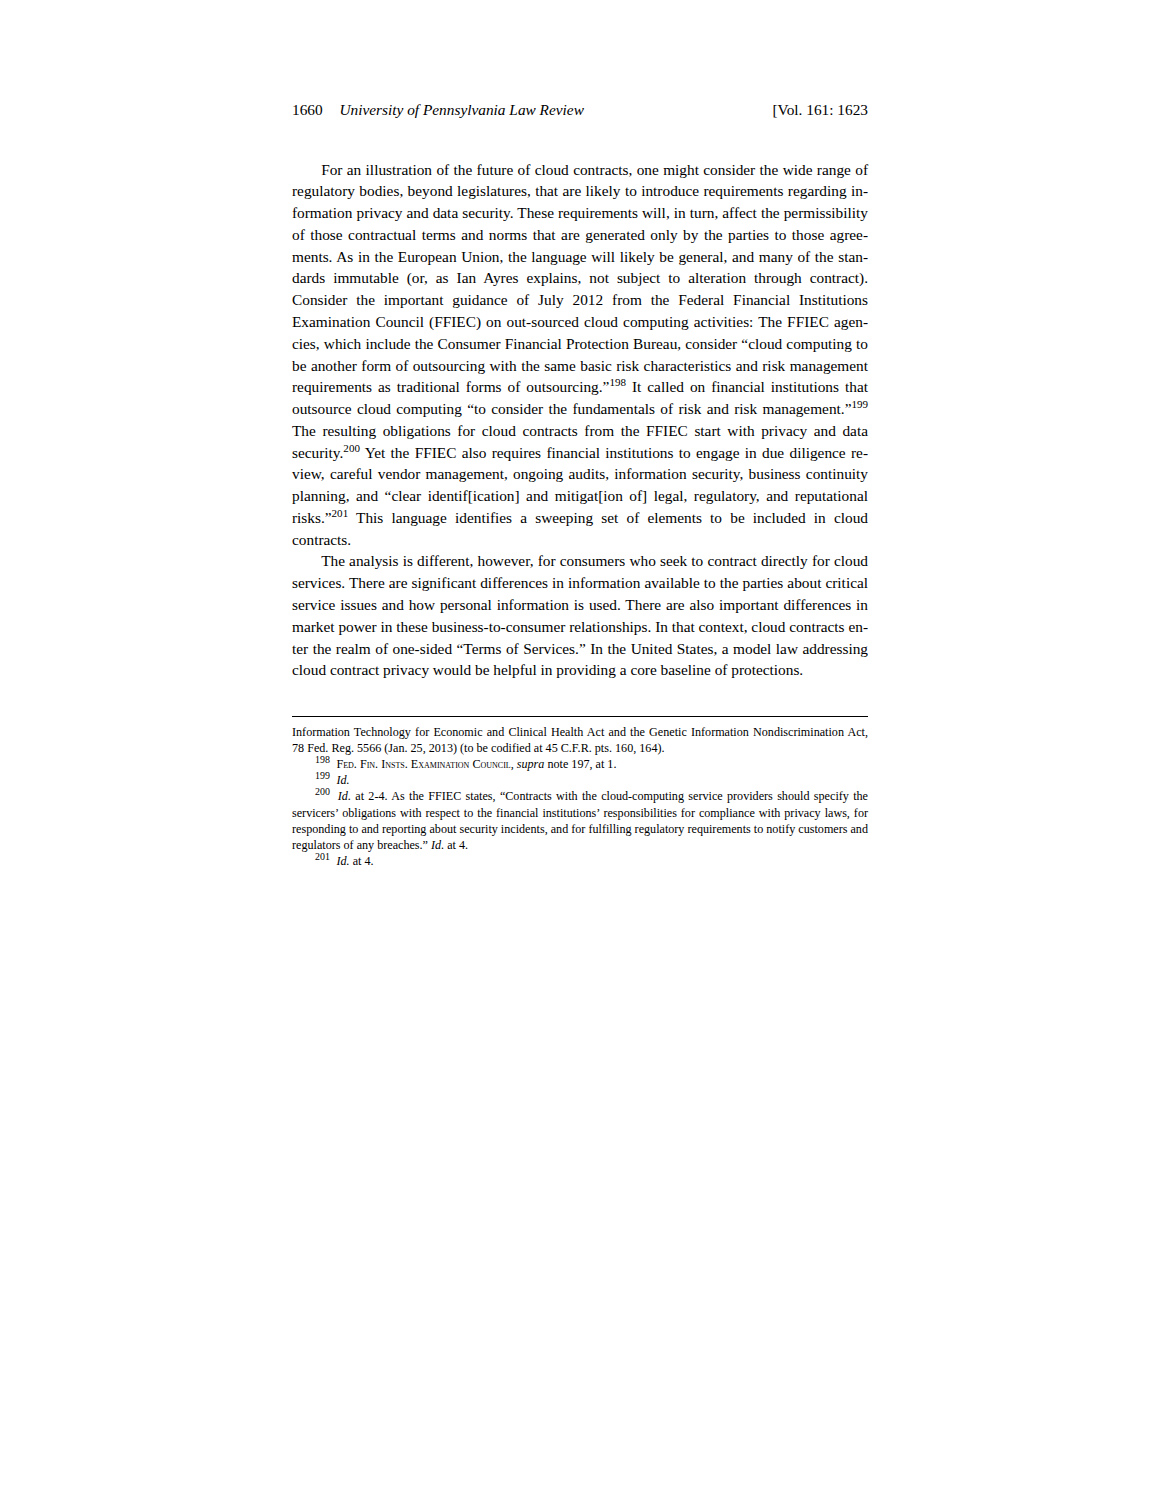1660 University of Pennsylvania Law Review [Vol. 161: 1623
For an illustration of the future of cloud contracts, one might consider the wide range of regulatory bodies, beyond legislatures, that are likely to introduce requirements regarding information privacy and data security. These requirements will, in turn, affect the permissibility of those contractual terms and norms that are generated only by the parties to those agreements. As in the European Union, the language will likely be general, and many of the standards immutable (or, as Ian Ayres explains, not subject to alteration through contract). Consider the important guidance of July 2012 from the Federal Financial Institutions Examination Council (FFIEC) on out-sourced cloud computing activities: The FFIEC agencies, which include the Consumer Financial Protection Bureau, consider “cloud computing to be another form of outsourcing with the same basic risk characteristics and risk management requirements as traditional forms of outsourcing.”198 It called on financial institutions that outsource cloud computing “to consider the fundamentals of risk and risk management.”199 The resulting obligations for cloud contracts from the FFIEC start with privacy and data security.200 Yet the FFIEC also requires financial institutions to engage in due diligence review, careful vendor management, ongoing audits, information security, business continuity planning, and “clear identif[ication] and mitigat[ion of] legal, regulatory, and reputational risks.”201 This language identifies a sweeping set of elements to be included in cloud contracts.
The analysis is different, however, for consumers who seek to contract directly for cloud services. There are significant differences in information available to the parties about critical service issues and how personal information is used. There are also important differences in market power in these business-to-consumer relationships. In that context, cloud contracts enter the realm of one-sided “Terms of Services.” In the United States, a model law addressing cloud contract privacy would be helpful in providing a core baseline of protections.
Information Technology for Economic and Clinical Health Act and the Genetic Information Nondiscrimination Act, 78 Fed. Reg. 5566 (Jan. 25, 2013) (to be codified at 45 C.F.R. pts. 160, 164).
198 Fed. Fin. Insts. Examination Council, supra note 197, at 1.
199 Id.
200 Id. at 2-4. As the FFIEC states, “Contracts with the cloud-computing service providers should specify the servicers’ obligations with respect to the financial institutions’ responsibilities for compliance with privacy laws, for responding to and reporting about security incidents, and for fulfilling regulatory requirements to notify customers and regulators of any breaches.” Id. at 4.
201 Id. at 4.